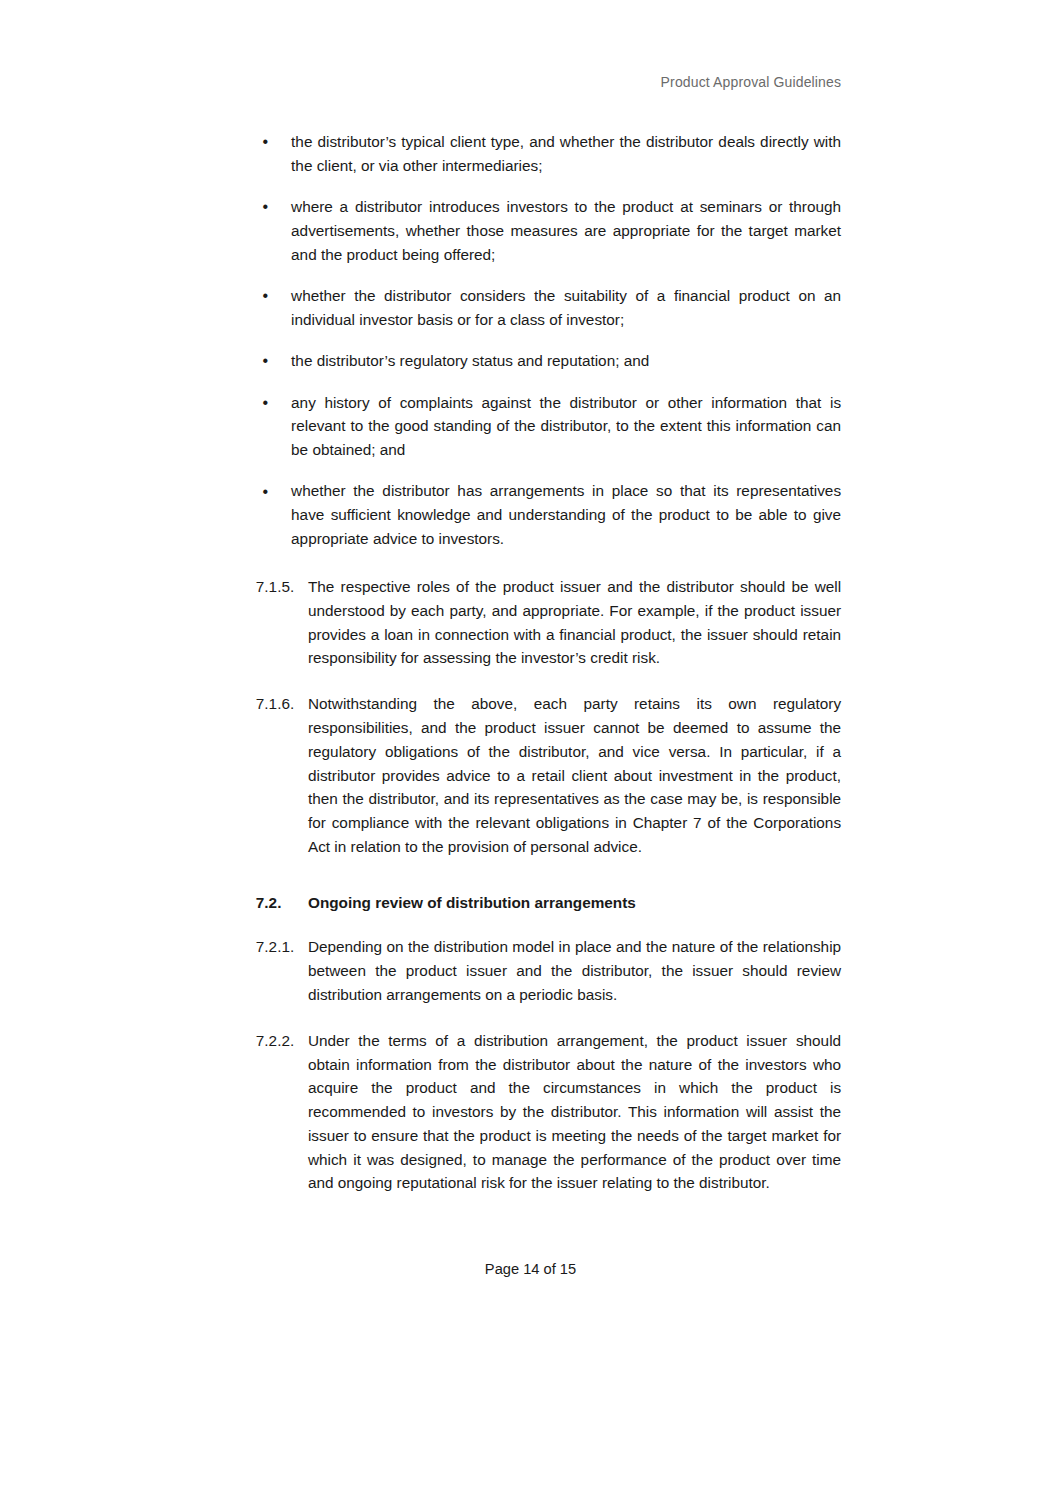Product Approval Guidelines
the distributor’s typical client type, and whether the distributor deals directly with the client, or via other intermediaries;
where a distributor introduces investors to the product at seminars or through advertisements, whether those measures are appropriate for the target market and the product being offered;
whether the distributor considers the suitability of a financial product on an individual investor basis or for a class of investor;
the distributor’s regulatory status and reputation; and
any history of complaints against the distributor or other information that is relevant to the good standing of the distributor, to the extent this information can be obtained; and
whether the distributor has arrangements in place so that its representatives have sufficient knowledge and understanding of the product to be able to give appropriate advice to investors.
7.1.5.
The respective roles of the product issuer and the distributor should be well understood by each party, and appropriate. For example, if the product issuer provides a loan in connection with a financial product, the issuer should retain responsibility for assessing the investor’s credit risk.
7.1.6.
Notwithstanding the above, each party retains its own regulatory responsibilities, and the product issuer cannot be deemed to assume the regulatory obligations of the distributor, and vice versa. In particular, if a distributor provides advice to a retail client about investment in the product, then the distributor, and its representatives as the case may be, is responsible for compliance with the relevant obligations in Chapter 7 of the Corporations Act in relation to the provision of personal advice.
7.2. Ongoing review of distribution arrangements
7.2.1.
Depending on the distribution model in place and the nature of the relationship between the product issuer and the distributor, the issuer should review distribution arrangements on a periodic basis.
7.2.2.
Under the terms of a distribution arrangement, the product issuer should obtain information from the distributor about the nature of the investors who acquire the product and the circumstances in which the product is recommended to investors by the distributor. This information will assist the issuer to ensure that the product is meeting the needs of the target market for which it was designed, to manage the performance of the product over time and ongoing reputational risk for the issuer relating to the distributor.
Page 14 of 15